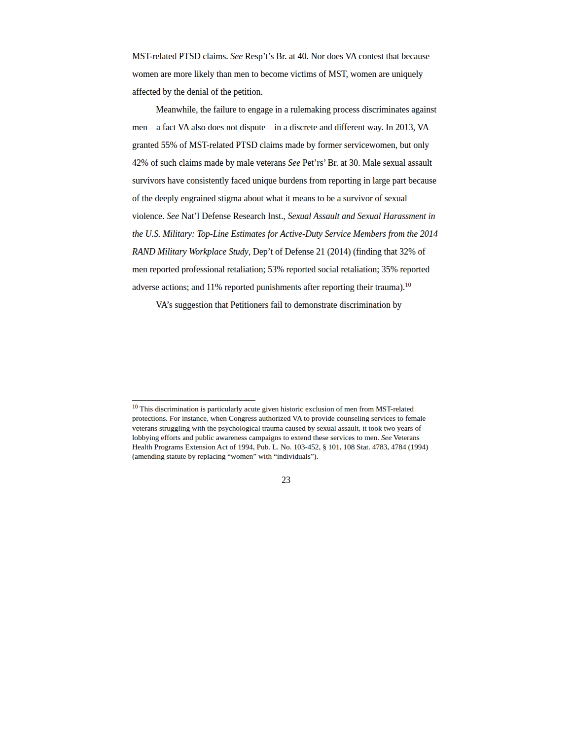MST-related PTSD claims. See Resp’t’s Br. at 40. Nor does VA contest that because women are more likely than men to become victims of MST, women are uniquely affected by the denial of the petition.
Meanwhile, the failure to engage in a rulemaking process discriminates against men—a fact VA also does not dispute—in a discrete and different way. In 2013, VA granted 55% of MST-related PTSD claims made by former servicewomen, but only 42% of such claims made by male veterans See Pet’rs’ Br. at 30. Male sexual assault survivors have consistently faced unique burdens from reporting in large part because of the deeply engrained stigma about what it means to be a survivor of sexual violence. See Nat’l Defense Research Inst., Sexual Assault and Sexual Harassment in the U.S. Military: Top-Line Estimates for Active-Duty Service Members from the 2014 RAND Military Workplace Study, Dep’t of Defense 21 (2014) (finding that 32% of men reported professional retaliation; 53% reported social retaliation; 35% reported adverse actions; and 11% reported punishments after reporting their trauma).10
VA’s suggestion that Petitioners fail to demonstrate discrimination by
10 This discrimination is particularly acute given historic exclusion of men from MST-related protections. For instance, when Congress authorized VA to provide counseling services to female veterans struggling with the psychological trauma caused by sexual assault, it took two years of lobbying efforts and public awareness campaigns to extend these services to men. See Veterans Health Programs Extension Act of 1994, Pub. L. No. 103-452, § 101, 108 Stat. 4783, 4784 (1994) (amending statute by replacing “women” with “individuals”).
23